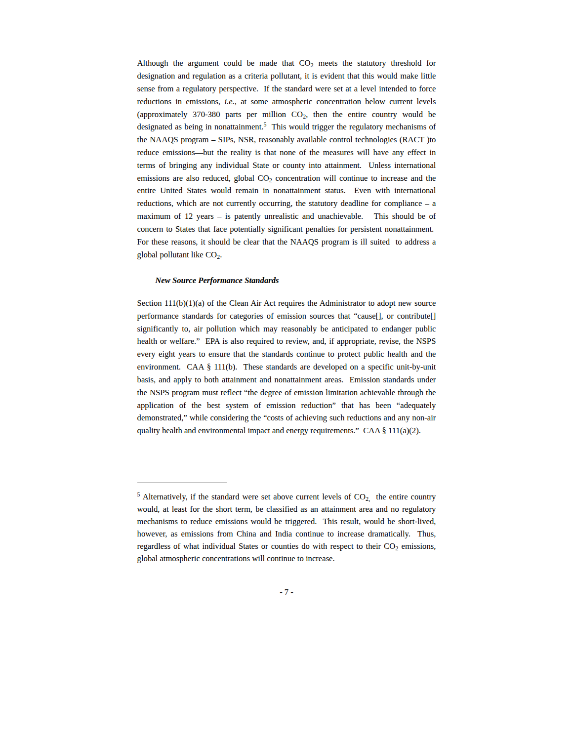Although the argument could be made that CO2 meets the statutory threshold for designation and regulation as a criteria pollutant, it is evident that this would make little sense from a regulatory perspective. If the standard were set at a level intended to force reductions in emissions, i.e., at some atmospheric concentration below current levels (approximately 370-380 parts per million CO2, then the entire country would be designated as being in nonattainment.5 This would trigger the regulatory mechanisms of the NAAQS program – SIPs, NSR, reasonably available control technologies (RACT )to reduce emissions—but the reality is that none of the measures will have any effect in terms of bringing any individual State or county into attainment. Unless international emissions are also reduced, global CO2 concentration will continue to increase and the entire United States would remain in nonattainment status. Even with international reductions, which are not currently occurring, the statutory deadline for compliance – a maximum of 12 years – is patently unrealistic and unachievable. This should be of concern to States that face potentially significant penalties for persistent nonattainment. For these reasons, it should be clear that the NAAQS program is ill suited to address a global pollutant like CO2.
New Source Performance Standards
Section 111(b)(1)(a) of the Clean Air Act requires the Administrator to adopt new source performance standards for categories of emission sources that “cause[], or contribute[] significantly to, air pollution which may reasonably be anticipated to endanger public health or welfare.” EPA is also required to review, and, if appropriate, revise, the NSPS every eight years to ensure that the standards continue to protect public health and the environment. CAA § 111(b). These standards are developed on a specific unit-by-unit basis, and apply to both attainment and nonattainment areas. Emission standards under the NSPS program must reflect “the degree of emission limitation achievable through the application of the best system of emission reduction” that has been “adequately demonstrated,” while considering the “costs of achieving such reductions and any non-air quality health and environmental impact and energy requirements.” CAA § 111(a)(2).
5 Alternatively, if the standard were set above current levels of CO2, the entire country would, at least for the short term, be classified as an attainment area and no regulatory mechanisms to reduce emissions would be triggered. This result, would be short-lived, however, as emissions from China and India continue to increase dramatically. Thus, regardless of what individual States or counties do with respect to their CO2 emissions, global atmospheric concentrations will continue to increase.
- 7 -